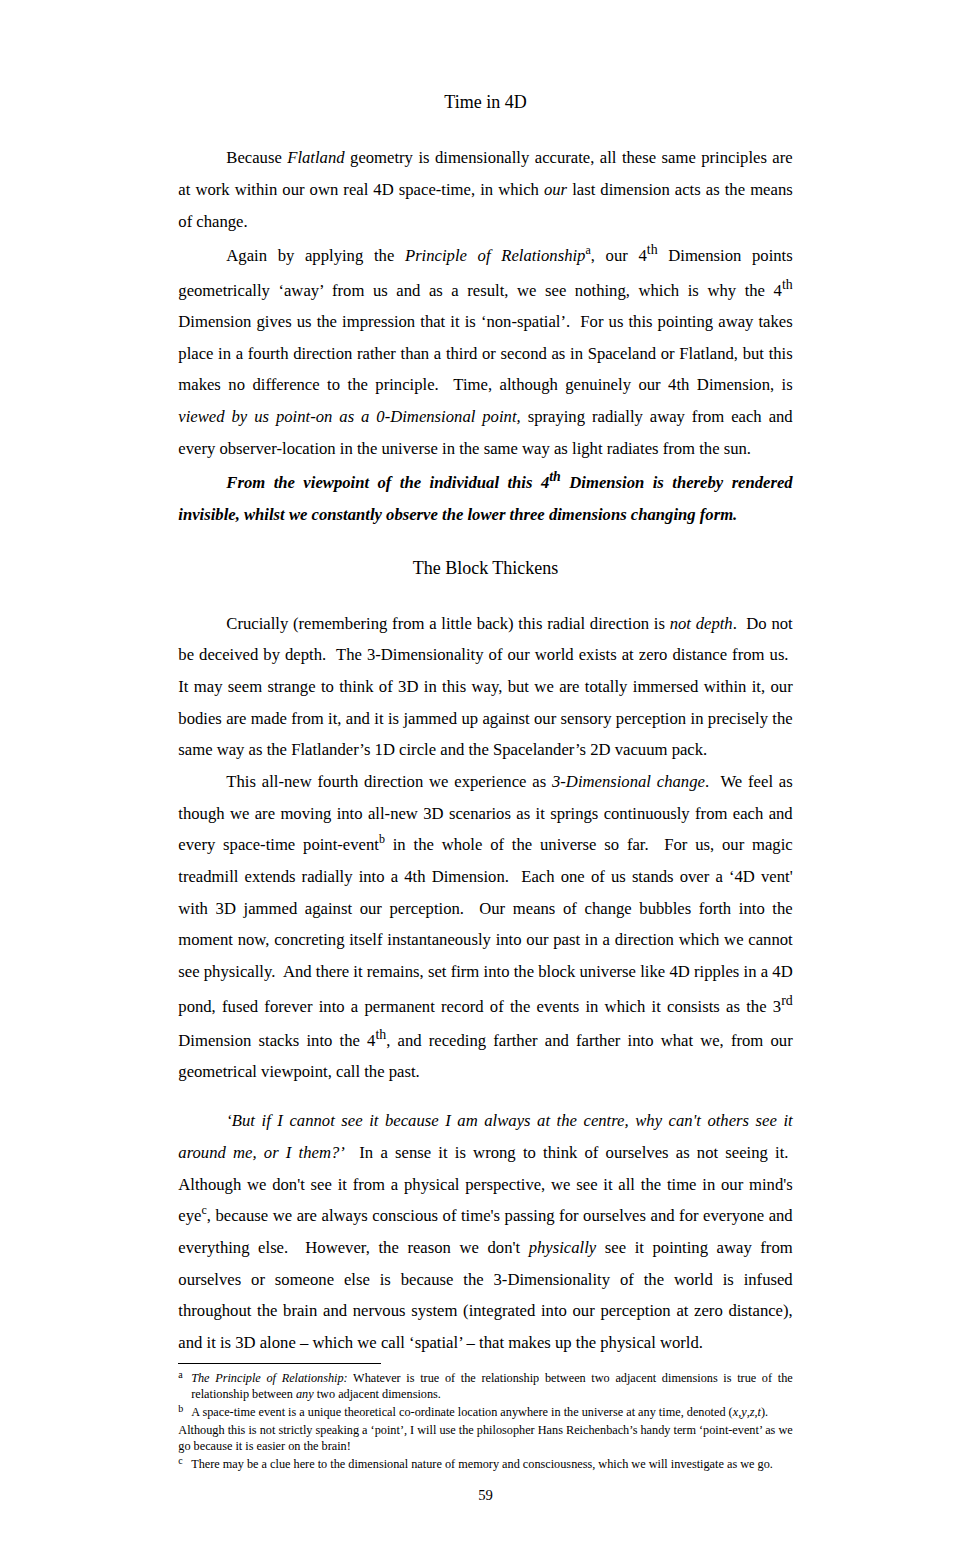Time in 4D
Because Flatland geometry is dimensionally accurate, all these same principles are at work within our own real 4D space-time, in which our last dimension acts as the means of change.
Again by applying the Principle of Relationshipa, our 4th Dimension points geometrically ‘away’ from us and as a result, we see nothing, which is why the 4th Dimension gives us the impression that it is ‘non-spatial’. For us this pointing away takes place in a fourth direction rather than a third or second as in Spaceland or Flatland, but this makes no difference to the principle. Time, although genuinely our 4th Dimension, is viewed by us point-on as a 0-Dimensional point, spraying radially away from each and every observer-location in the universe in the same way as light radiates from the sun.
From the viewpoint of the individual this 4th Dimension is thereby rendered invisible, whilst we constantly observe the lower three dimensions changing form.
The Block Thickens
Crucially (remembering from a little back) this radial direction is not depth. Do not be deceived by depth. The 3-Dimensionality of our world exists at zero distance from us. It may seem strange to think of 3D in this way, but we are totally immersed within it, our bodies are made from it, and it is jammed up against our sensory perception in precisely the same way as the Flatlander’s 1D circle and the Spacelander’s 2D vacuum pack.
This all-new fourth direction we experience as 3-Dimensional change. We feel as though we are moving into all-new 3D scenarios as it springs continuously from each and every space-time point-eventb in the whole of the universe so far. For us, our magic treadmill extends radially into a 4th Dimension. Each one of us stands over a ‘4D vent' with 3D jammed against our perception. Our means of change bubbles forth into the moment now, concreting itself instantaneously into our past in a direction which we cannot see physically. And there it remains, set firm into the block universe like 4D ripples in a 4D pond, fused forever into a permanent record of the events in which it consists as the 3rd Dimension stacks into the 4th, and receding farther and farther into what we, from our geometrical viewpoint, call the past.
‘But if I cannot see it because I am always at the centre, why can't others see it around me, or I them?’ In a sense it is wrong to think of ourselves as not seeing it. Although we don't see it from a physical perspective, we see it all the time in our mind's eyec, because we are always conscious of time's passing for ourselves and for everyone and everything else. However, the reason we don't physically see it pointing away from ourselves or someone else is because the 3-Dimensionality of the world is infused throughout the brain and nervous system (integrated into our perception at zero distance), and it is 3D alone – which we call ‘spatial’ – that makes up the physical world.
aThe Principle of Relationship: Whatever is true of the relationship between two adjacent dimensions is true of the relationship between any two adjacent dimensions.
b A space-time event is a unique theoretical co-ordinate location anywhere in the universe at any time, denoted (x,y,z,t).
Although this is not strictly speaking a ‘point’, I will use the philosopher Hans Reichenbach’s handy term ‘point-event’ as we go because it is easier on the brain!
c There may be a clue here to the dimensional nature of memory and consciousness, which we will investigate as we go.
59